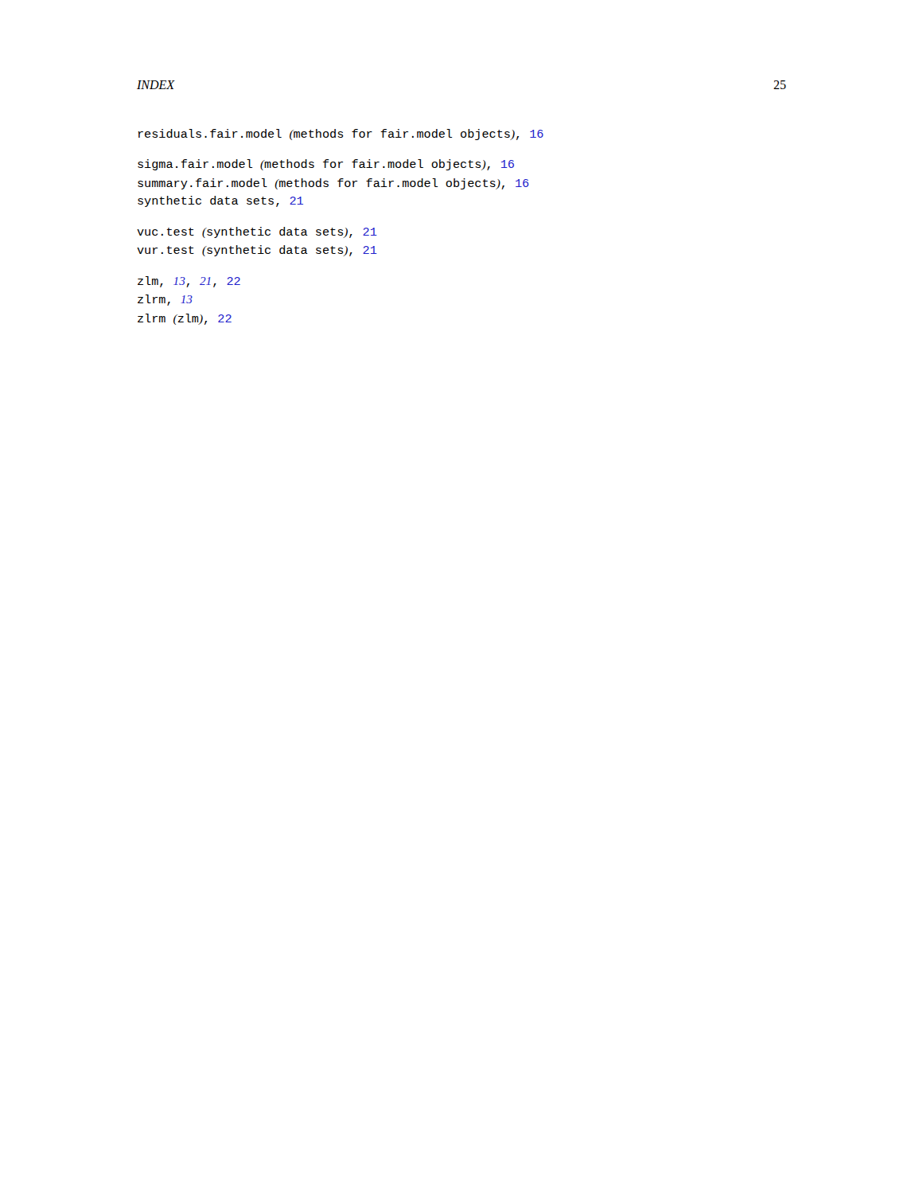INDEX 25
residuals.fair.model (methods for fair.model objects), 16
sigma.fair.model (methods for fair.model objects), 16
summary.fair.model (methods for fair.model objects), 16
synthetic data sets, 21
vuc.test (synthetic data sets), 21
vur.test (synthetic data sets), 21
zlm, 13, 21, 22
zlrm, 13
zlrm (zlm), 22